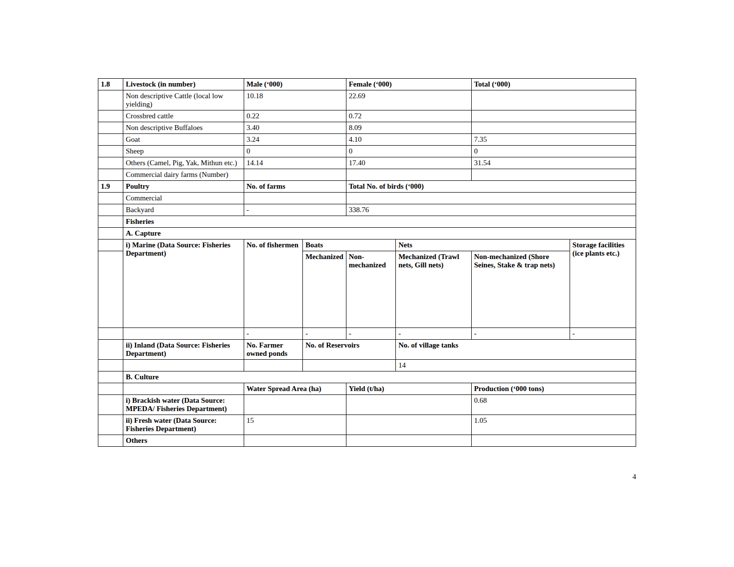| 1.8 | Livestock (in number) | Male (‘000) | Female (‘000) | Total (‘000) |
| | Non descriptive Cattle (local low yielding) | 10.18 | 22.69 | |
| | Crossbred cattle | 0.22 | 0.72 | |
| | Non descriptive Buffaloes | 3.40 | 8.09 | |
| | Goat | 3.24 | 4.10 | 7.35 |
| | Sheep | 0 | 0 | 0 |
| | Others (Camel, Pig, Yak, Mithun etc.) | 14.14 | 17.40 | 31.54 |
| | Commercial dairy farms (Number) | | | |
| 1.9 | Poultry | No. of farms | Total No. of birds (‘000) |
| | Commercial | | |
| | Backyard | - | 338.76 |
| | Fisheries |
| | A. Capture |
| | i) Marine (Data Source: Fisheries Department) | No. of fishermen | Boats | Nets | Storage facilities (ice plants etc.) |
| | Mechanized | Non-mechanized | Mechanized (Trawl nets, Gill nets) | Non-mechanized (Shore Seines, Stake & trap nets) |
| | | - | - | - | - | - | - |
| | ii) Inland (Data Source: Fisheries Department) | No. Farmer owned ponds | No. of Reservoirs | No. of village tanks |
| | | | | 14 |
| | B. Culture |
| | | Water Spread Area (ha) | Yield (t/ha) | Production (‘000 tons) |
| | i) Brackish water (Data Source: MPEDA/ Fisheries Department) | | | 0.68 |
| | ii) Fresh water (Data Source: Fisheries Department) | 15 | | 1.05 |
| | Others | | | |
4